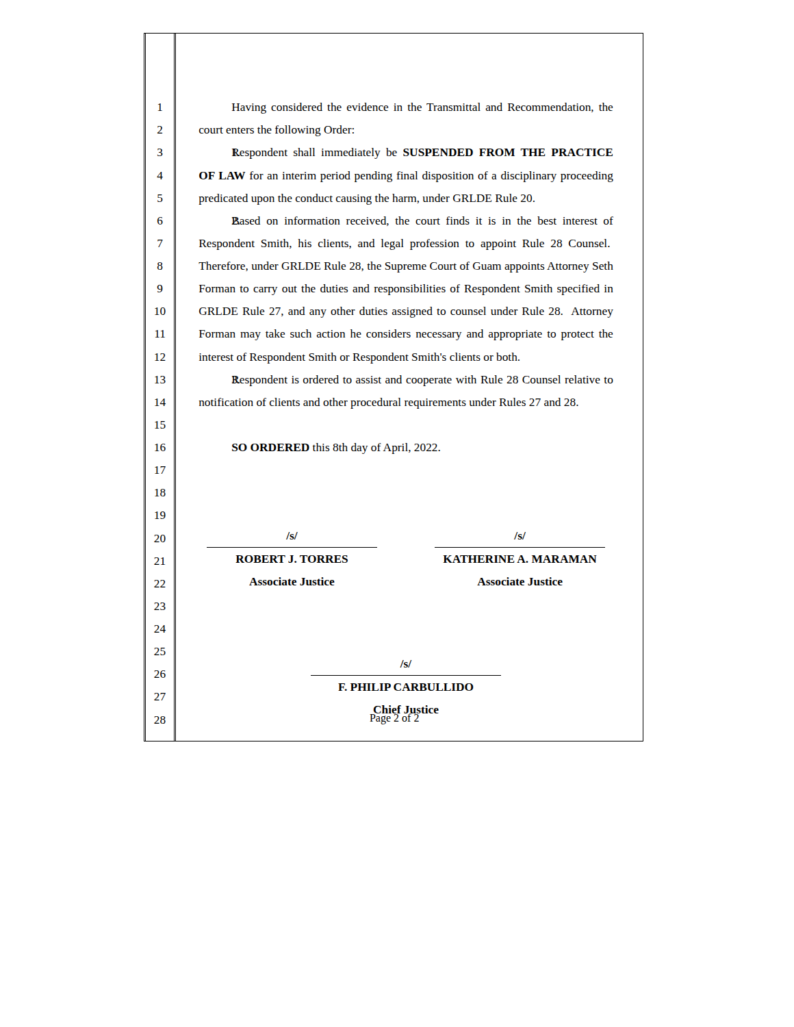1
2
3
4
5
6
7
8
9
10
11
12
13
14
15
16
17
18
19
20
21
22
23
24
25
26
27
28
Having considered the evidence in the Transmittal and Recommendation, the court enters the following Order:
1. Respondent shall immediately be SUSPENDED FROM THE PRACTICE OF LAW for an interim period pending final disposition of a disciplinary proceeding predicated upon the conduct causing the harm, under GRLDE Rule 20.
2. Based on information received, the court finds it is in the best interest of Respondent Smith, his clients, and legal profession to appoint Rule 28 Counsel. Therefore, under GRLDE Rule 28, the Supreme Court of Guam appoints Attorney Seth Forman to carry out the duties and responsibilities of Respondent Smith specified in GRLDE Rule 27, and any other duties assigned to counsel under Rule 28. Attorney Forman may take such action he considers necessary and appropriate to protect the interest of Respondent Smith or Respondent Smith's clients or both.
3. Respondent is ordered to assist and cooperate with Rule 28 Counsel relative to notification of clients and other procedural requirements under Rules 27 and 28.
SO ORDERED this 8th day of April, 2022.
/s/
ROBERT J. TORRES
Associate Justice
/s/
KATHERINE A. MARAMAN
Associate Justice
/s/
F. PHILIP CARBULLIDO
Chief Justice
Page 2 of 2